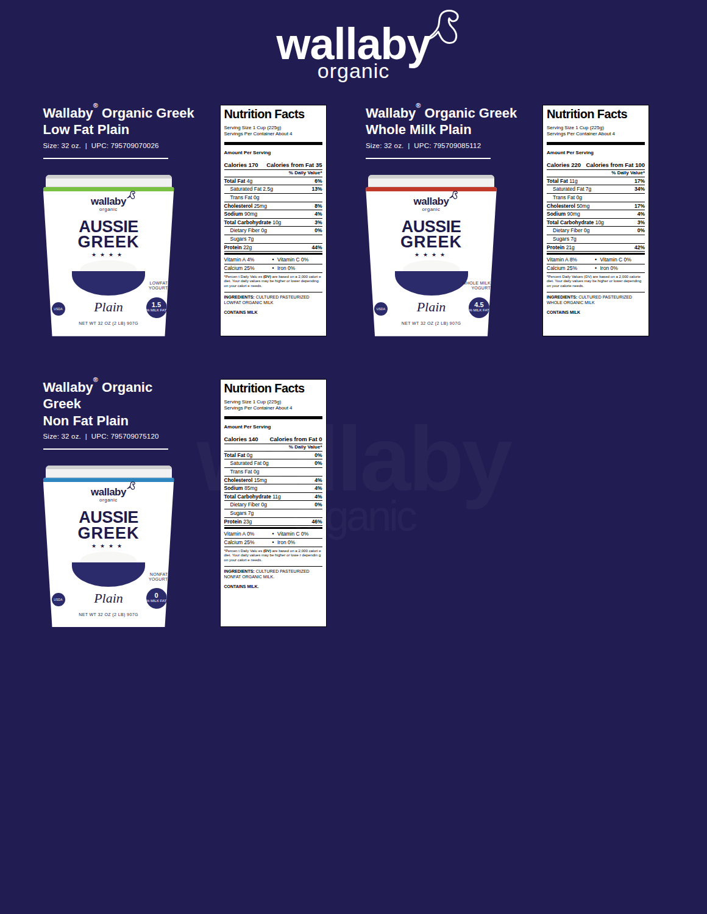wallaby organic
wallabyorganic
Wallaby® Organic Greek
Low Fat Plain
Size: 32 oz. | UPC: 795709070026
wallaby organic
AUSSIE
GREEK
★★★★
LOWFAT
YOGURT
Plain
USDA
ORGANIC
1.5% MILK FAT
NET WT 32 OZ (2 LB) 907G
Nutrition Facts
Serving Size 1 Cup (225g)
Servings Per Container About 4
Amount Per Serving
Calories 170 Calories from Fat 35
% Daily Value*
Total Fat 4g 6%
Saturated Fat 2.5g 13%
Trans Fat 0g
Cholesterol 25mg 8%
Sodium 90mg 4%
Total Carbohydrate 10g 3%
Dietary Fiber 0g 0%
Sugars 7g
Protein 22g 44%
Vitamin A 4%•Vitamin C 0%
Calcium 25%•Iron 0%
*Percen t Daily Valu es (DV) are based on a 2,000 calori e diet. Your daily values may be higher or lower depending on your calori e needs.
INGREDIENTS: CULTURED PASTEURIZED LOWFAT ORGANIC MILK
CONTAINS MILK
Wallaby® Organic Greek
Whole Milk Plain
Size: 32 oz. | UPC: 795709085112
wallaby organic
AUSSIE
GREEK
★★★★
WHOLE MILK
YOGURT
Plain
USDA
ORGANIC
4.5% MILK FAT
NET WT 32 OZ (2 LB) 907G
Nutrition Facts
Serving Size 1 Cup (225g)
Servings Per Container About 4
Amount Per Serving
Calories 220 Calories from Fat 100
% Daily Value*
Total Fat 11g 17%
Saturated Fat 7g 34%
Trans Fat 0g
Cholesterol 50mg 17%
Sodium 90mg 4%
Total Carbohydrate 10g 3%
Dietary Fiber 0g 0%
Sugars 7g
Protein 21g 42%
Vitamin A 8%•Vitamin C 0%
Calcium 25%•Iron 0%
*Percent Daily Values (DV) are based on a 2,000 calorie diet. Your daily values may be higher or lower depending on your calorie needs.
INGREDIENTS: CULTURED PASTEURIZED WHOLE ORGANIC MILK
CONTAINS MILK
Wallaby® Organic
Greek
Non Fat Plain
Size: 32 oz. | UPC: 795709075120
wallaby organic
AUSSIE
GREEK
★★★★
NONFAT
YOGURT
Plain
USDA
ORGANIC
0% MILK FAT
NET WT 32 OZ (2 LB) 907G
Nutrition Facts
Serving Size 1 Cup (225g)
Servings Per Container About 4
Amount Per Serving
Calories 140 Calories from Fat 0
% Daily Value*
Total Fat 0g 0%
Saturated Fat 0g 0%
Trans Fat 0g
Cholesterol 15mg 4%
Sodium 85mg 4%
Total Carbohydrate 11g 4%
Dietary Fiber 0g 0%
Sugars 7g
Protein 23g 46%
Vitamin A 0%•Vitamin C 0%
Calcium 25%•Iron 0%
*Percen t Daily Valu es (DV) are based on a 2,000 calori e diet. Your daily values may be higher or lowe r dependin g on your calori e needs.
INGREDIENTS: CULTURED PASTEURIZED NONFAT ORGANIC MILK.
CONTAINS MILK.